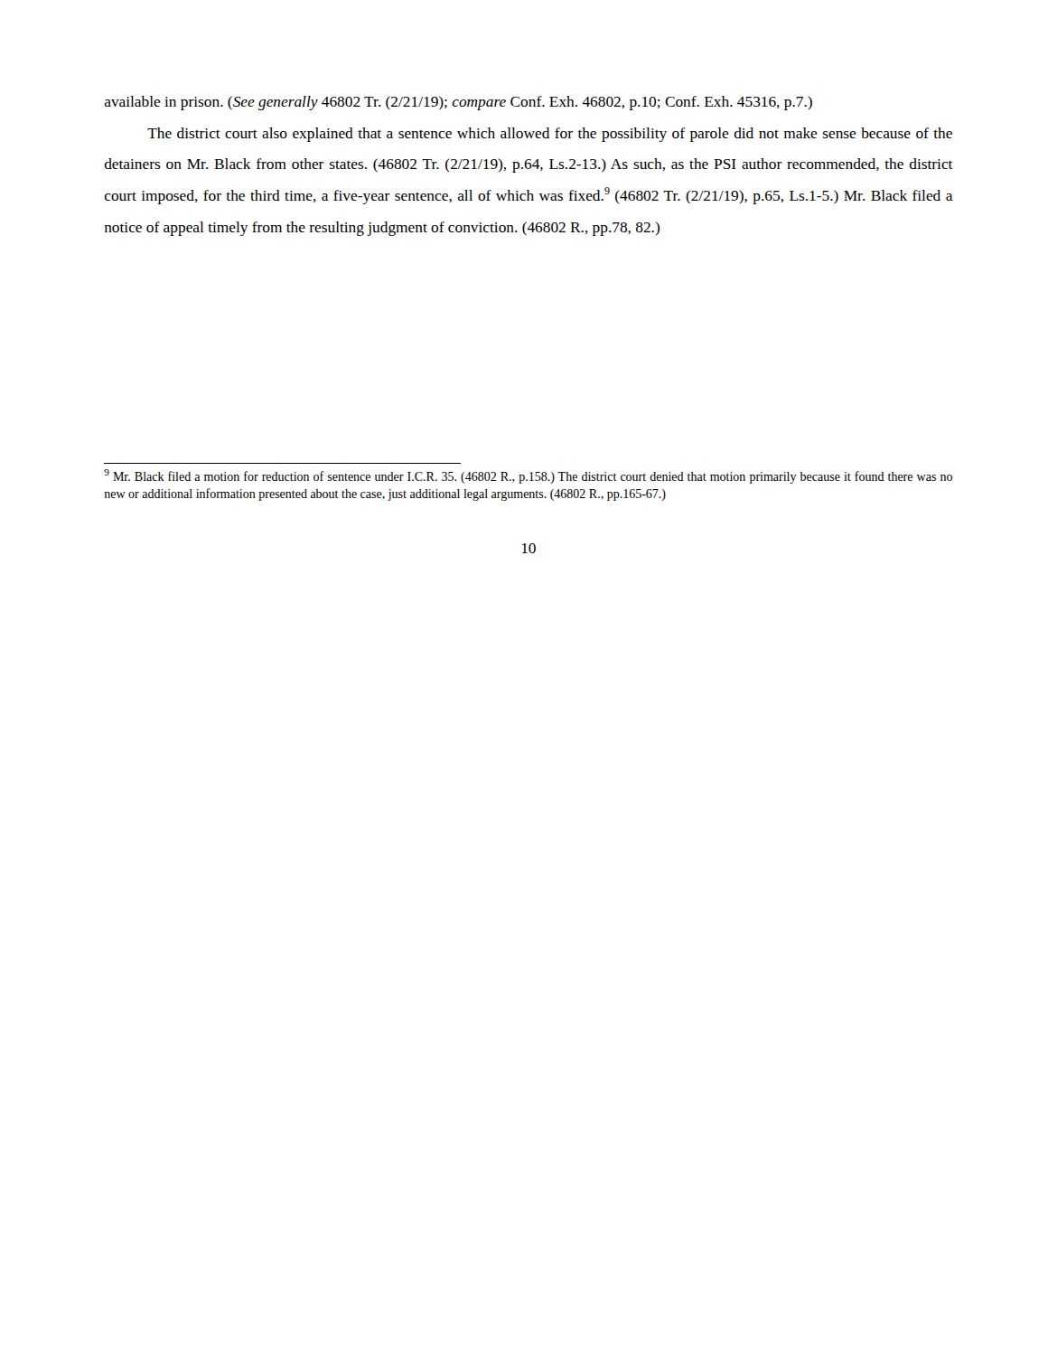available in prison. (See generally 46802 Tr. (2/21/19); compare Conf. Exh. 46802, p.10; Conf. Exh. 45316, p.7.)
The district court also explained that a sentence which allowed for the possibility of parole did not make sense because of the detainers on Mr. Black from other states. (46802 Tr. (2/21/19), p.64, Ls.2-13.) As such, as the PSI author recommended, the district court imposed, for the third time, a five-year sentence, all of which was fixed.9 (46802 Tr. (2/21/19), p.65, Ls.1-5.) Mr. Black filed a notice of appeal timely from the resulting judgment of conviction. (46802 R., pp.78, 82.)
9 Mr. Black filed a motion for reduction of sentence under I.C.R. 35. (46802 R., p.158.) The district court denied that motion primarily because it found there was no new or additional information presented about the case, just additional legal arguments. (46802 R., pp.165-67.)
10